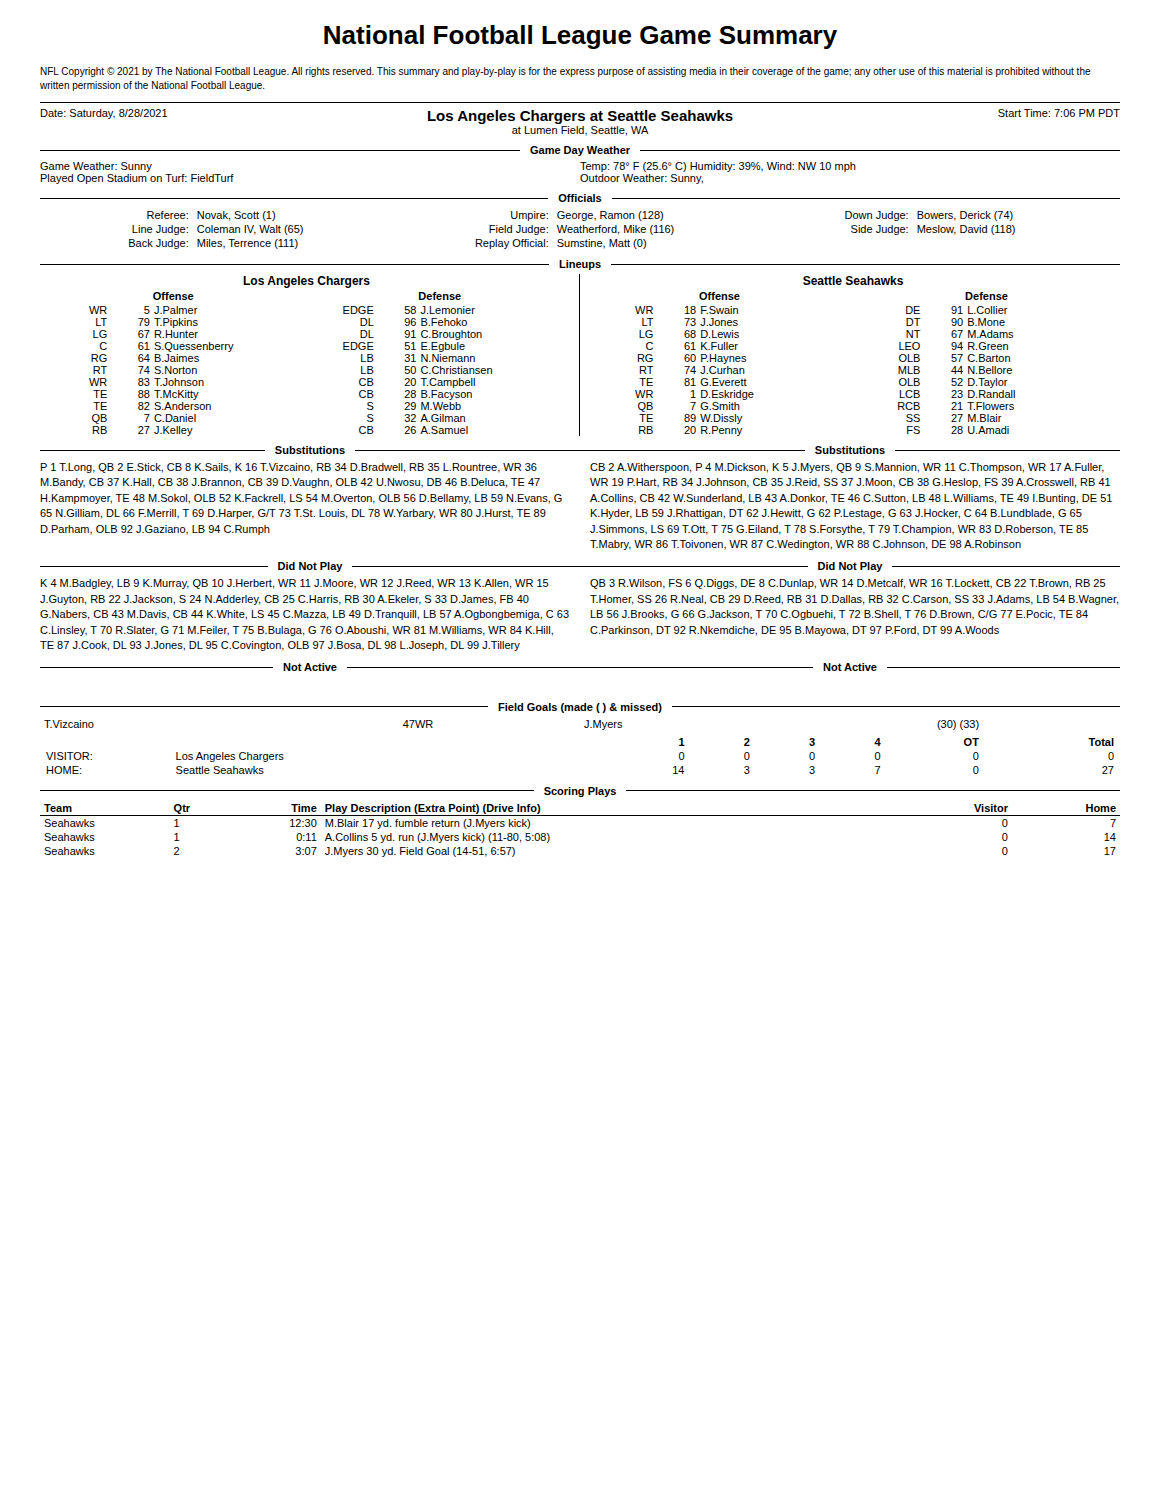National Football League Game Summary
NFL Copyright © 2021 by The National Football League. All rights reserved. This summary and play-by-play is for the express purpose of assisting media in their coverage of the game; any other use of this material is prohibited without the written permission of the National Football League.
Date: Saturday, 8/28/2021
Los Angeles Chargers at Seattle Seahawks
at Lumen Field, Seattle, WA
Start Time: 7:06 PM PDT
Game Day Weather
Game Weather: Sunny
Played Open Stadium on Turf: FieldTurf
Temp: 78° F (25.6° C) Humidity: 39%, Wind: NW 10 mph
Outdoor Weather: Sunny,
Officials
| Referee: | Novak, Scott (1) | Umpire: | George, Ramon (128) | Down Judge: | Bowers, Derick (74) |
| Line Judge: | Coleman IV, Walt (65) | Field Judge: | Weatherford, Mike (116) | Side Judge: | Meslow, David (118) |
| Back Judge: | Miles, Terrence (111) | Replay Official: | Sumstine, Matt (0) | | |
Lineups
Los Angeles Chargers
Offense
| WR | 5 | J.Palmer |
| LT | 79 | T.Pipkins |
| LG | 67 | R.Hunter |
| C | 61 | S.Quessenberry |
| RG | 64 | B.Jaimes |
| RT | 74 | S.Norton |
| WR | 83 | T.Johnson |
| TE | 88 | T.McKitty |
| TE | 82 | S.Anderson |
| QB | 7 | C.Daniel |
| RB | 27 | J.Kelley |
Defense
| EDGE | 58 | J.Lemonier |
| DL | 96 | B.Fehoko |
| DL | 91 | C.Broughton |
| EDGE | 51 | E.Egbule |
| LB | 31 | N.Niemann |
| LB | 50 | C.Christiansen |
| CB | 20 | T.Campbell |
| CB | 28 | B.Facyson |
| S | 29 | M.Webb |
| S | 32 | A.Gilman |
| CB | 26 | A.Samuel |
Seattle Seahawks
Offense
| WR | 18 | F.Swain |
| LT | 73 | J.Jones |
| LG | 68 | D.Lewis |
| C | 61 | K.Fuller |
| RG | 60 | P.Haynes |
| RT | 74 | J.Curhan |
| TE | 81 | G.Everett |
| WR | 1 | D.Eskridge |
| QB | 7 | G.Smith |
| TE | 89 | W.Dissly |
| RB | 20 | R.Penny |
Defense
| DE | 91 | L.Collier |
| DT | 90 | B.Mone |
| NT | 67 | M.Adams |
| LEO | 94 | R.Green |
| OLB | 57 | C.Barton |
| MLB | 44 | N.Bellore |
| OLB | 52 | D.Taylor |
| LCB | 23 | D.Randall |
| RCB | 21 | T.Flowers |
| SS | 27 | M.Blair |
| FS | 28 | U.Amadi |
Substitutions
Substitutions
P 1 T.Long, QB 2 E.Stick, CB 8 K.Sails, K 16 T.Vizcaino, RB 34 D.Bradwell, RB 35 L.Rountree, WR 36 M.Bandy, CB 37 K.Hall, CB 38 J.Brannon, CB 39 D.Vaughn, OLB 42 U.Nwosu, DB 46 B.Deluca, TE 47 H.Kampmoyer, TE 48 M.Sokol, OLB 52 K.Fackrell, LS 54 M.Overton, OLB 56 D.Bellamy, LB 59 N.Evans, G 65 N.Gilliam, DL 66 F.Merrill, T 69 D.Harper, G/T 73 T.St. Louis, DL 78 W.Yarbary, WR 80 J.Hurst, TE 89 D.Parham, OLB 92 J.Gaziano, LB 94 C.Rumph
CB 2 A.Witherspoon, P 4 M.Dickson, K 5 J.Myers, QB 9 S.Mannion, WR 11 C.Thompson, WR 17 A.Fuller, WR 19 P.Hart, RB 34 J.Johnson, CB 35 J.Reid, SS 37 J.Moon, CB 38 G.Heslop, FS 39 A.Crosswell, RB 41 A.Collins, CB 42 W.Sunderland, LB 43 A.Donkor, TE 46 C.Sutton, LB 48 L.Williams, TE 49 I.Bunting, DE 51 K.Hyder, LB 59 J.Rhattigan, DT 62 J.Hewitt, G 62 P.Lestage, G 63 J.Hocker, C 64 B.Lundblade, G 65 J.Simmons, LS 69 T.Ott, T 75 G.Eiland, T 78 S.Forsythe, T 79 T.Champion, WR 83 D.Roberson, TE 85 T.Mabry, WR 86 T.Toivonen, WR 87 C.Wedington, WR 88 C.Johnson, DE 98 A.Robinson
Did Not Play
Did Not Play
K 4 M.Badgley, LB 9 K.Murray, QB 10 J.Herbert, WR 11 J.Moore, WR 12 J.Reed, WR 13 K.Allen, WR 15 J.Guyton, RB 22 J.Jackson, S 24 N.Adderley, CB 25 C.Harris, RB 30 A.Ekeler, S 33 D.James, FB 40 G.Nabers, CB 43 M.Davis, CB 44 K.White, LS 45 C.Mazza, LB 49 D.Tranquill, LB 57 A.Ogbongbemiga, C 63 C.Linsley, T 70 R.Slater, G 71 M.Feiler, T 75 B.Bulaga, G 76 O.Aboushi, WR 81 M.Williams, WR 84 K.Hill, TE 87 J.Cook, DL 93 J.Jones, DL 95 C.Covington, OLB 97 J.Bosa, DL 98 L.Joseph, DL 99 J.Tillery
QB 3 R.Wilson, FS 6 Q.Diggs, DE 8 C.Dunlap, WR 14 D.Metcalf, WR 16 T.Lockett, CB 22 T.Brown, RB 25 T.Homer, SS 26 R.Neal, CB 29 D.Reed, RB 31 D.Dallas, RB 32 C.Carson, SS 33 J.Adams, LB 54 B.Wagner, LB 56 J.Brooks, G 66 G.Jackson, T 70 C.Ogbuehi, T 72 B.Shell, T 76 D.Brown, C/G 77 E.Pocic, TE 84 C.Parkinson, DT 92 R.Nkemdiche, DE 95 B.Mayowa, DT 97 P.Ford, DT 99 A.Woods
Not Active
Not Active
Field Goals (made ( ) & missed)
| T.Vizcaino | 47WR | J.Myers | (30) (33) |
| | | 1 | 2 | 3 | 4 | OT | Total |
| --- | --- | --- | --- | --- | --- | --- | --- |
| VISITOR: | Los Angeles Chargers | 0 | 0 | 0 | 0 | 0 | 0 |
| HOME: | Seattle Seahawks | 14 | 3 | 3 | 7 | 0 | 27 |
Scoring Plays
| Team | Qtr | Time | Play Description (Extra Point) (Drive Info) | Visitor | Home |
| --- | --- | --- | --- | --- | --- |
| Seahawks | 1 | 12:30 | M.Blair 17 yd. fumble return (J.Myers kick) | 0 | 7 |
| Seahawks | 1 | 0:11 | A.Collins 5 yd. run (J.Myers kick) (11-80, 5:08) | 0 | 14 |
| Seahawks | 2 | 3:07 | J.Myers 30 yd. Field Goal (14-51, 6:57) | 0 | 17 |